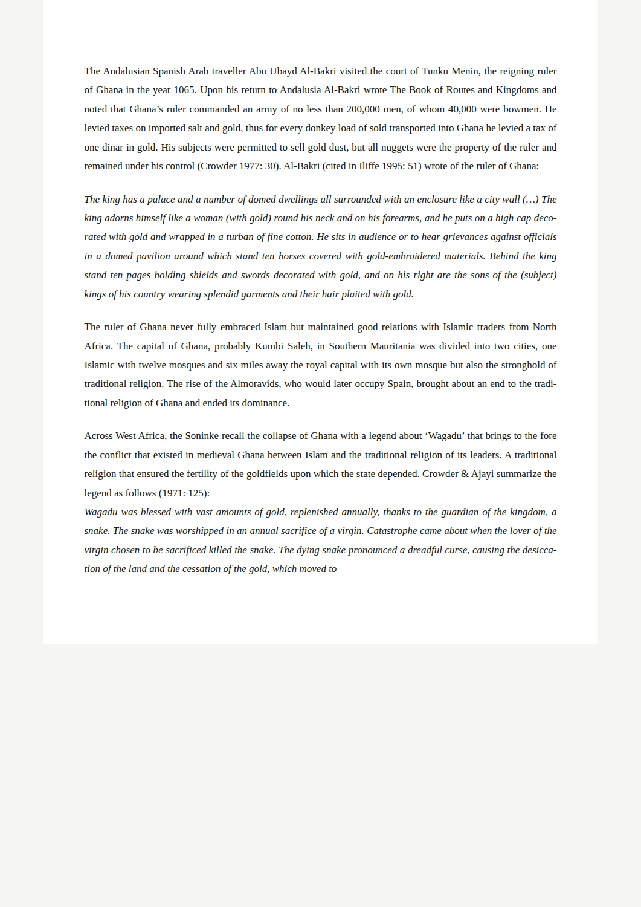The Andalusian Spanish Arab traveller Abu Ubayd Al-Bakri visited the court of Tunku Menin, the reigning ruler of Ghana in the year 1065. Upon his return to Andalusia Al-Bakri wrote The Book of Routes and Kingdoms and noted that Ghana’s ruler commanded an army of no less than 200,000 men, of whom 40,000 were bowmen. He levied taxes on imported salt and gold, thus for every donkey load of sold transported into Ghana he levied a tax of one dinar in gold. His subjects were permitted to sell gold dust, but all nuggets were the property of the ruler and remained under his control (Crowder 1977: 30). Al-Bakri (cited in Iliffe 1995: 51) wrote of the ruler of Ghana:
The king has a palace and a number of domed dwellings all surrounded with an enclosure like a city wall (…) The king adorns himself like a woman (with gold) round his neck and on his forearms, and he puts on a high cap decorated with gold and wrapped in a turban of fine cotton. He sits in audience or to hear grievances against officials in a domed pavilion around which stand ten horses covered with gold-embroidered materials. Behind the king stand ten pages holding shields and swords decorated with gold, and on his right are the sons of the (subject) kings of his country wearing splendid garments and their hair plaited with gold.
The ruler of Ghana never fully embraced Islam but maintained good relations with Islamic traders from North Africa. The capital of Ghana, probably Kumbi Saleh, in Southern Mauritania was divided into two cities, one Islamic with twelve mosques and six miles away the royal capital with its own mosque but also the stronghold of traditional religion. The rise of the Almoravids, who would later occupy Spain, brought about an end to the traditional religion of Ghana and ended its dominance.
Across West Africa, the Soninke recall the collapse of Ghana with a legend about ‘Wagadu’ that brings to the fore the conflict that existed in medieval Ghana between Islam and the traditional religion of its leaders. A traditional religion that ensured the fertility of the goldfields upon which the state depended. Crowder & Ajayi summarize the legend as follows (1971: 125):
Wagadu was blessed with vast amounts of gold, replenished annually, thanks to the guardian of the kingdom, a snake. The snake was worshipped in an annual sacrifice of a virgin. Catastrophe came about when the lover of the virgin chosen to be sacrificed killed the snake. The dying snake pronounced a dreadful curse, causing the desiccation of the land and the cessation of the gold, which moved to